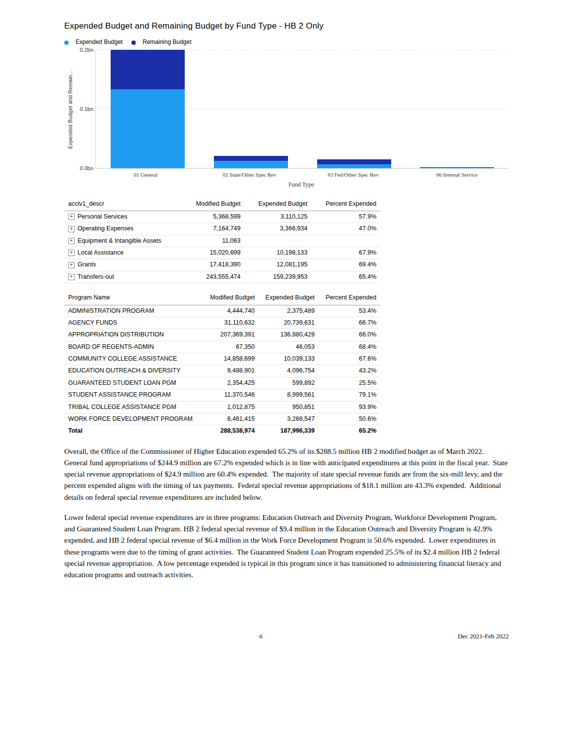Expended Budget and Remaining Budget by Fund Type - HB 2 Only
Expended Budget Remaining Budget
Expended Budget and Remain…
0.2bn
0.1bn
0.0bn
01 General
02 State/Other Spec Rev
03 Fed/Other Spec Rev
06 Internal Service
Fund Type
| acclv1_descr | Modified Budget | Expended Budget | Percent Expended |
| --- | --- | --- | --- |
| + Personal Services | 5,368,599 | 3,110,125 | 57.9% |
| + Operating Expenses | 7,164,749 | 3,366,934 | 47.0% |
| + Equipment & Intangible Assets | 11,063 | | |
| + Local Assistance | 15,020,699 | 10,198,133 | 67.9% |
| + Grants | 17,418,390 | 12,081,195 | 69.4% |
| + Transfers-out | 243,555,474 | 159,239,953 | 65.4% |
| Program Name | Modified Budget | Expended Budget | Percent Expended |
| --- | --- | --- | --- |
| ADMINISTRATION PROGRAM | 4,444,740 | 2,375,489 | 53.4% |
| AGENCY FUNDS | 31,110,632 | 20,739,631 | 66.7% |
| APPROPRIATION DISTRIBUTION | 207,369,391 | 136,880,429 | 66.0% |
| BOARD OF REGENTS-ADMIN | 67,350 | 46,053 | 68.4% |
| COMMUNITY COLLEGE ASSISTANCE | 14,858,699 | 10,039,133 | 67.6% |
| EDUCATION OUTREACH & DIVERSITY | 9,488,901 | 4,096,754 | 43.2% |
| GUARANTEED STUDENT LOAN PGM | 2,354,425 | 599,892 | 25.5% |
| STUDENT ASSISTANCE PROGRAM | 11,370,546 | 8,999,561 | 79.1% |
| TRIBAL COLLEGE ASSISTANCE PGM | 1,012,875 | 950,851 | 93.9% |
| WORK FORCE DEVELOPMENT PROGRAM | 6,461,415 | 3,268,547 | 50.6% |
| Total | 288,538,974 | 187,996,339 | 65.2% |
Overall, the Office of the Commissioner of Higher Education expended 65.2% of its $288.5 million HB 2 modified budget as of March 2022. General fund appropriations of $244.9 million are 67.2% expended which is in line with anticipated expenditures at this point in the fiscal year. State special revenue appropriations of $24.9 million are 60.4% expended. The majority of state special revenue funds are from the six-mill levy, and the percent expended aligns with the timing of tax payments. Federal special revenue appropriations of $18.1 million are 43.3% expended. Additional details on federal special revenue expenditures are included below.
Lower federal special revenue expenditures are in three programs: Education Outreach and Diversity Program, Workforce Development Program, and Guaranteed Student Loan Program. HB 2 federal special revenue of $9.4 million in the Education Outreach and Diversity Program is 42.9% expended, and HB 2 federal special revenue of $6.4 million in the Work Force Development Program is 50.6% expended. Lower expenditures in these programs were due to the timing of grant activities. The Guaranteed Student Loan Program expended 25.5% of its $2.4 million HB 2 federal special revenue appropriation. A low percentage expended is typical in this program since it has transitioned to administering financial literacy and education programs and outreach activities.
6
Dec 2021-Feb 2022